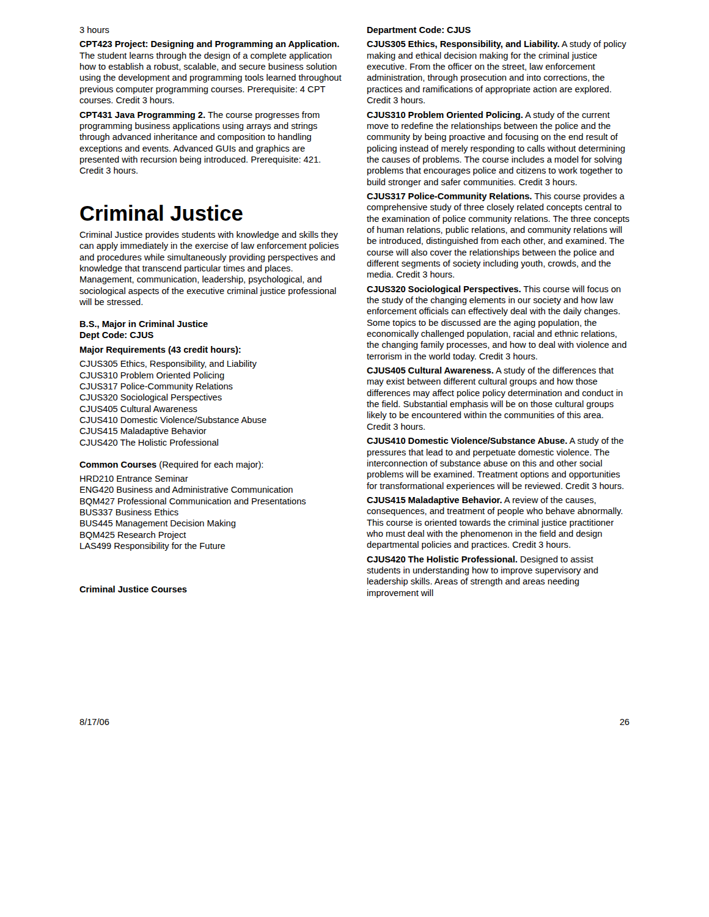3 hours
CPT423 Project: Designing and Programming an Application. The student learns through the design of a complete application how to establish a robust, scalable, and secure business solution using the development and programming tools learned throughout previous computer programming courses. Prerequisite: 4 CPT courses. Credit 3 hours.
CPT431 Java Programming 2. The course progresses from programming business applications using arrays and strings through advanced inheritance and composition to handling exceptions and events. Advanced GUIs and graphics are presented with recursion being introduced. Prerequisite: 421. Credit 3 hours.
Criminal Justice
Criminal Justice provides students with knowledge and skills they can apply immediately in the exercise of law enforcement policies and procedures while simultaneously providing perspectives and knowledge that transcend particular times and places. Management, communication, leadership, psychological, and sociological aspects of the executive criminal justice professional will be stressed.
B.S., Major in Criminal Justice
Dept Code: CJUS
Major Requirements (43 credit hours):
CJUS305 Ethics, Responsibility, and Liability
CJUS310 Problem Oriented Policing
CJUS317 Police-Community Relations
CJUS320 Sociological Perspectives
CJUS405 Cultural Awareness
CJUS410 Domestic Violence/Substance Abuse
CJUS415 Maladaptive Behavior
CJUS420 The Holistic Professional
Common Courses (Required for each major):
HRD210 Entrance Seminar
ENG420 Business and Administrative Communication
BQM427 Professional Communication and Presentations
BUS337 Business Ethics
BUS445 Management Decision Making
BQM425 Research Project
LAS499 Responsibility for the Future
Criminal Justice Courses
Department Code: CJUS
CJUS305 Ethics, Responsibility, and Liability. A study of policy making and ethical decision making for the criminal justice executive. From the officer on the street, law enforcement administration, through prosecution and into corrections, the practices and ramifications of appropriate action are explored. Credit 3 hours.
CJUS310 Problem Oriented Policing. A study of the current move to redefine the relationships between the police and the community by being proactive and focusing on the end result of policing instead of merely responding to calls without determining the causes of problems. The course includes a model for solving problems that encourages police and citizens to work together to build stronger and safer communities. Credit 3 hours.
CJUS317 Police-Community Relations. This course provides a comprehensive study of three closely related concepts central to the examination of police community relations. The three concepts of human relations, public relations, and community relations will be introduced, distinguished from each other, and examined. The course will also cover the relationships between the police and different segments of society including youth, crowds, and the media. Credit 3 hours.
CJUS320 Sociological Perspectives. This course will focus on the study of the changing elements in our society and how law enforcement officials can effectively deal with the daily changes. Some topics to be discussed are the aging population, the economically challenged population, racial and ethnic relations, the changing family processes, and how to deal with violence and terrorism in the world today. Credit 3 hours.
CJUS405 Cultural Awareness. A study of the differences that may exist between different cultural groups and how those differences may affect police policy determination and conduct in the field. Substantial emphasis will be on those cultural groups likely to be encountered within the communities of this area. Credit 3 hours.
CJUS410 Domestic Violence/Substance Abuse. A study of the pressures that lead to and perpetuate domestic violence. The interconnection of substance abuse on this and other social problems will be examined. Treatment options and opportunities for transformational experiences will be reviewed. Credit 3 hours.
CJUS415 Maladaptive Behavior. A review of the causes, consequences, and treatment of people who behave abnormally. This course is oriented towards the criminal justice practitioner who must deal with the phenomenon in the field and design departmental policies and practices. Credit 3 hours.
CJUS420 The Holistic Professional. Designed to assist students in understanding how to improve supervisory and leadership skills. Areas of strength and areas needing improvement will
8/17/06 26